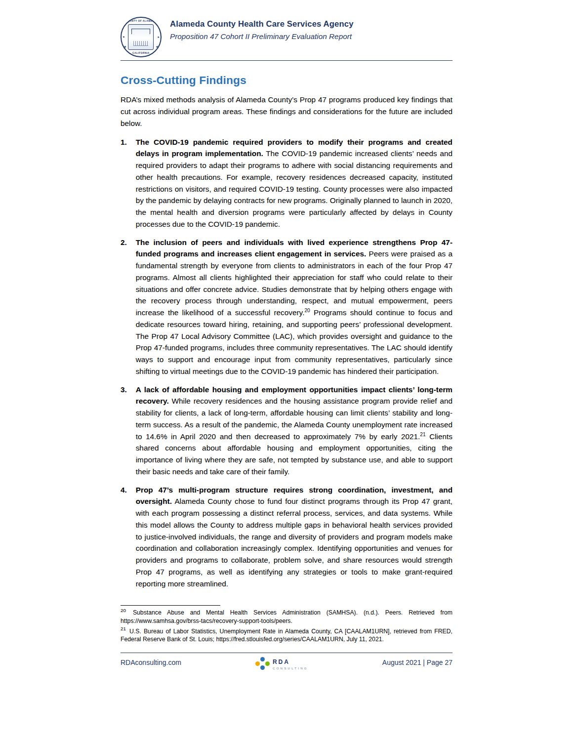County of Alameda California ★ ★
★
★
Alameda County Health Care Services Agency
Proposition 47 Cohort II Preliminary Evaluation Report
Cross-Cutting Findings
RDA’s mixed methods analysis of Alameda County’s Prop 47 programs produced key findings that cut across individual program areas. These findings and considerations for the future are included below.
The COVID-19 pandemic required providers to modify their programs and created delays in program implementation. The COVID-19 pandemic increased clients’ needs and required providers to adapt their programs to adhere with social distancing requirements and other health precautions. For example, recovery residences decreased capacity, instituted restrictions on visitors, and required COVID-19 testing. County processes were also impacted by the pandemic by delaying contracts for new programs. Originally planned to launch in 2020, the mental health and diversion programs were particularly affected by delays in County processes due to the COVID-19 pandemic.
The inclusion of peers and individuals with lived experience strengthens Prop 47-funded programs and increases client engagement in services. Peers were praised as a fundamental strength by everyone from clients to administrators in each of the four Prop 47 programs. Almost all clients highlighted their appreciation for staff who could relate to their situations and offer concrete advice. Studies demonstrate that by helping others engage with the recovery process through understanding, respect, and mutual empowerment, peers increase the likelihood of a successful recovery.20 Programs should continue to focus and dedicate resources toward hiring, retaining, and supporting peers’ professional development. The Prop 47 Local Advisory Committee (LAC), which provides oversight and guidance to the Prop 47-funded programs, includes three community representatives. The LAC should identify ways to support and encourage input from community representatives, particularly since shifting to virtual meetings due to the COVID-19 pandemic has hindered their participation.
A lack of affordable housing and employment opportunities impact clients’ long-term recovery. While recovery residences and the housing assistance program provide relief and stability for clients, a lack of long-term, affordable housing can limit clients’ stability and long-term success. As a result of the pandemic, the Alameda County unemployment rate increased to 14.6% in April 2020 and then decreased to approximately 7% by early 2021.21 Clients shared concerns about affordable housing and employment opportunities, citing the importance of living where they are safe, not tempted by substance use, and able to support their basic needs and take care of their family.
Prop 47’s multi-program structure requires strong coordination, investment, and oversight. Alameda County chose to fund four distinct programs through its Prop 47 grant, with each program possessing a distinct referral process, services, and data systems. While this model allows the County to address multiple gaps in behavioral health services provided to justice-involved individuals, the range and diversity of providers and program models make coordination and collaboration increasingly complex. Identifying opportunities and venues for providers and programs to collaborate, problem solve, and share resources would strength Prop 47 programs, as well as identifying any strategies or tools to make grant-required reporting more streamlined.
20 Substance Abuse and Mental Health Services Administration (SAMHSA). (n.d.). Peers. Retrieved from https://www.samhsa.gov/brss-tacs/recovery-support-tools/peers.
21 U.S. Bureau of Labor Statistics, Unemployment Rate in Alameda County, CA [CAALAM1URN], retrieved from FRED, Federal Reserve Bank of St. Louis; https://fred.stlouisfed.org/series/CAALAM1URN, July 11, 2021.
RDAconsulting.com
RDA CONSULTING
August 2021 | Page 27